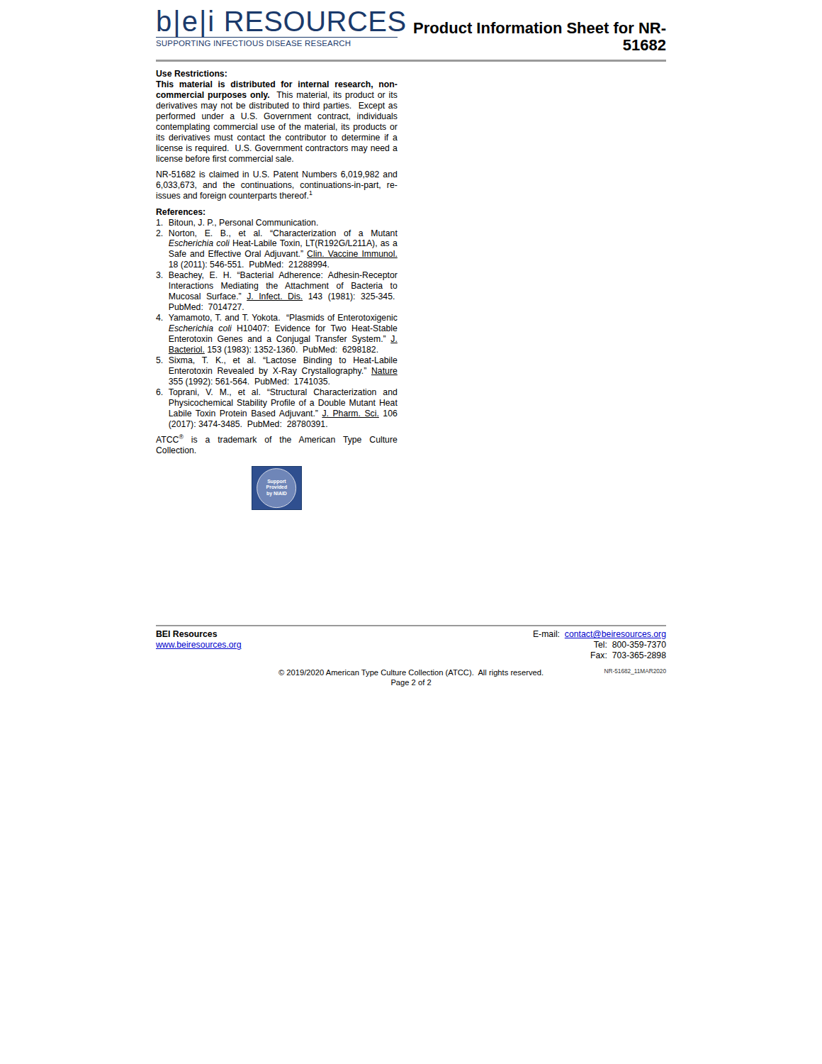b|e|i RESOURCES
SUPPORTING INFECTIOUS DISEASE RESEARCH
Product Information Sheet for NR-51682
Use Restrictions:
This material is distributed for internal research, non-commercial purposes only. This material, its product or its derivatives may not be distributed to third parties. Except as performed under a U.S. Government contract, individuals contemplating commercial use of the material, its products or its derivatives must contact the contributor to determine if a license is required. U.S. Government contractors may need a license before first commercial sale.
NR-51682 is claimed in U.S. Patent Numbers 6,019,982 and 6,033,673, and the continuations, continuations-in-part, re-issues and foreign counterparts thereof.1
References:
Bitoun, J. P., Personal Communication.
Norton, E. B., et al. “Characterization of a Mutant Escherichia coli Heat-Labile Toxin, LT(R192G/L211A), as a Safe and Effective Oral Adjuvant.” Clin. Vaccine Immunol. 18 (2011): 546-551. PubMed: 21288994.
Beachey, E. H. “Bacterial Adherence: Adhesin-Receptor Interactions Mediating the Attachment of Bacteria to Mucosal Surface.” J. Infect. Dis. 143 (1981): 325-345. PubMed: 7014727.
Yamamoto, T. and T. Yokota. “Plasmids of Enterotoxigenic Escherichia coli H10407: Evidence for Two Heat-Stable Enterotoxin Genes and a Conjugal Transfer System.” J. Bacteriol. 153 (1983): 1352-1360. PubMed: 6298182.
Sixma, T. K., et al. “Lactose Binding to Heat-Labile Enterotoxin Revealed by X-Ray Crystallography.” Nature 355 (1992): 561-564. PubMed: 1741035.
Toprani, V. M., et al. “Structural Characterization and Physicochemical Stability Profile of a Double Mutant Heat Labile Toxin Protein Based Adjuvant.” J. Pharm. Sci. 106 (2017): 3474-3485. PubMed: 28780391.
ATCC® is a trademark of the American Type Culture Collection.
Support
Provided
by NIAID
BEI Resources
www.beiresources.org
E-mail: contact@beiresources.org
Tel: 800-359-7370
Fax: 703-365-2898
© 2019/2020 American Type Culture Collection (ATCC). All rights reserved.
Page 2 of 2
NR-51682_11MAR2020